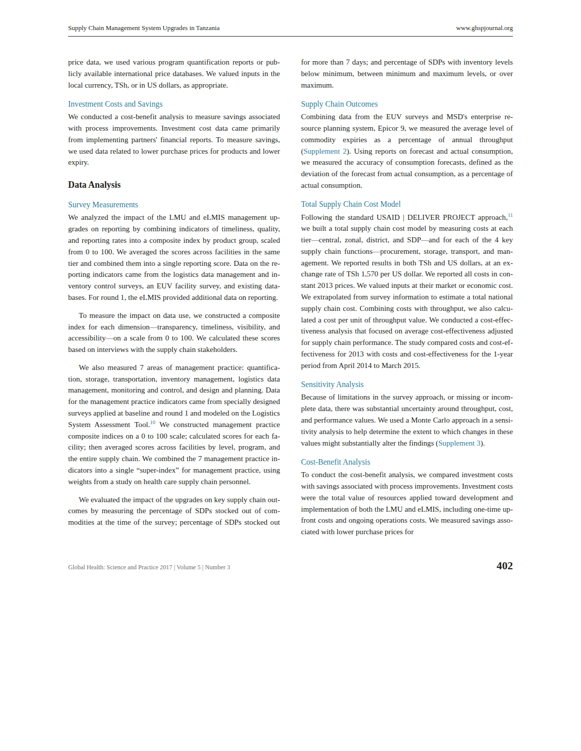Supply Chain Management System Upgrades in Tanzania www.ghspjournal.org
price data, we used various program quantification reports or publicly available international price databases. We valued inputs in the local currency, TSh, or in US dollars, as appropriate.
Investment Costs and Savings
We conducted a cost-benefit analysis to measure savings associated with process improvements. Investment cost data came primarily from implementing partners' financial reports. To measure savings, we used data related to lower purchase prices for products and lower expiry.
Data Analysis
Survey Measurements
We analyzed the impact of the LMU and eLMIS management upgrades on reporting by combining indicators of timeliness, quality, and reporting rates into a composite index by product group, scaled from 0 to 100. We averaged the scores across facilities in the same tier and combined them into a single reporting score. Data on the reporting indicators came from the logistics data management and inventory control surveys, an EUV facility survey, and existing databases. For round 1, the eLMIS provided additional data on reporting.
To measure the impact on data use, we constructed a composite index for each dimension—transparency, timeliness, visibility, and accessibility—on a scale from 0 to 100. We calculated these scores based on interviews with the supply chain stakeholders.
We also measured 7 areas of management practice: quantification, storage, transportation, inventory management, logistics data management, monitoring and control, and design and planning. Data for the management practice indicators came from specially designed surveys applied at baseline and round 1 and modeled on the Logistics System Assessment Tool.10 We constructed management practice composite indices on a 0 to 100 scale; calculated scores for each facility; then averaged scores across facilities by level, program, and the entire supply chain. We combined the 7 management practice indicators into a single “super-index” for management practice, using weights from a study on health care supply chain personnel.
We evaluated the impact of the upgrades on key supply chain outcomes by measuring the percentage of SDPs stocked out of commodities at the time of the survey; percentage of SDPs stocked out for more than 7 days; and percentage of SDPs with inventory levels below minimum, between minimum and maximum levels, or over maximum.
Supply Chain Outcomes
Combining data from the EUV surveys and MSD's enterprise resource planning system, Epicor 9, we measured the average level of commodity expiries as a percentage of annual throughput (Supplement 2). Using reports on forecast and actual consumption, we measured the accuracy of consumption forecasts, defined as the deviation of the forecast from actual consumption, as a percentage of actual consumption.
Total Supply Chain Cost Model
Following the standard USAID | DELIVER PROJECT approach,11 we built a total supply chain cost model by measuring costs at each tier—central, zonal, district, and SDP—and for each of the 4 key supply chain functions—procurement, storage, transport, and management. We reported results in both TSh and US dollars, at an exchange rate of TSh 1,570 per US dollar. We reported all costs in constant 2013 prices. We valued inputs at their market or economic cost. We extrapolated from survey information to estimate a total national supply chain cost. Combining costs with throughput, we also calculated a cost per unit of throughput value. We conducted a cost-effectiveness analysis that focused on average cost-effectiveness adjusted for supply chain performance. The study compared costs and cost-effectiveness for 2013 with costs and cost-effectiveness for the 1-year period from April 2014 to March 2015.
Sensitivity Analysis
Because of limitations in the survey approach, or missing or incomplete data, there was substantial uncertainty around throughput, cost, and performance values. We used a Monte Carlo approach in a sensitivity analysis to help determine the extent to which changes in these values might substantially alter the findings (Supplement 3).
Cost-Benefit Analysis
To conduct the cost-benefit analysis, we compared investment costs with savings associated with process improvements. Investment costs were the total value of resources applied toward development and implementation of both the LMU and eLMIS, including one-time upfront costs and ongoing operations costs. We measured savings associated with lower purchase prices for
Global Health: Science and Practice 2017 | Volume 5 | Number 3 402